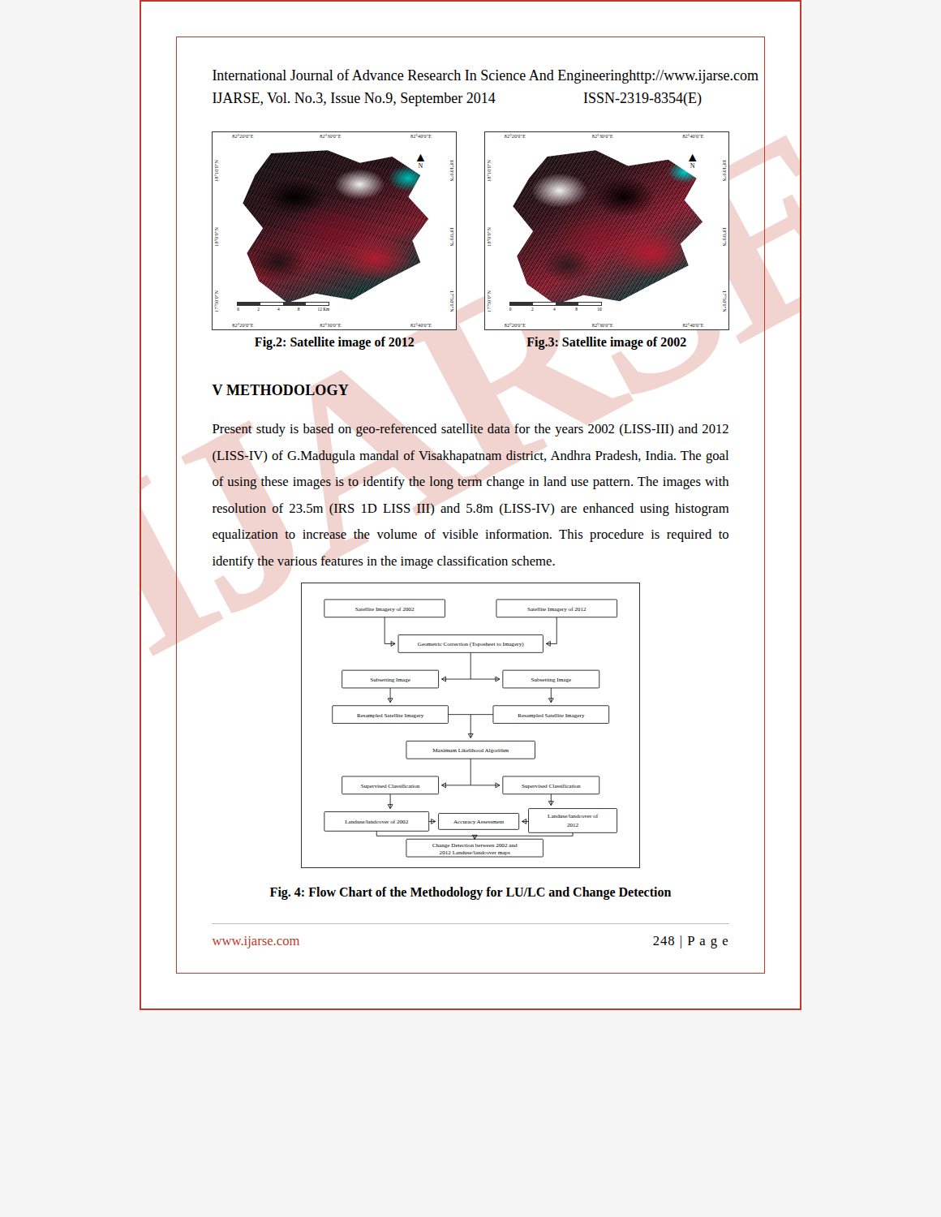IJARSE
International Journal of Advance Research In Science And Engineering http://www.ijarse.com
IJARSE, Vol. No.3, Issue No.9, September 2014 ISSN-2319-8354(E)
82°20'0"E 82°30'0"E 82°40'0"E 82°20'0"E 82°30'0"E 82°40'0"E 18°10'0"N 18°0'0"N 17°50'0"N 18°10'0"N 18°0'0"N 17°50'0"N
▲N
024812 Km
Fig.2: Satellite image of 2012
82°20'0"E 82°30'0"E 82°40'0"E 82°20'0"E 82°30'0"E 82°40'0"E 18°10'0"N 18°0'0"N 17°50'0"N 18°10'0"N 18°0'0"N 17°50'0"N
▲N
024810
Fig.3: Satellite image of 2002
V METHODOLOGY
Present study is based on geo-referenced satellite data for the years 2002 (LISS-III) and 2012 (LISS-IV) of G.Madugula mandal of Visakhapatnam district, Andhra Pradesh, India. The goal of using these images is to identify the long term change in land use pattern. The images with resolution of 23.5m (IRS 1D LISS III) and 5.8m (LISS-IV) are enhanced using histogram equalization to increase the volume of visible information. This procedure is required to identify the various features in the image classification scheme.
Satellite Imagery of 2002 Satellite Imagery of 2012 Geometric Correction (Toposheet to Imagery) Subsetting Image Subsetting Image Resampled Satellite Imagery Resampled Satellite Imagery Maximum Likelihood Algorithm Supervised Classification Supervised Classification Landuse/landcover of 2002 Accuracy Assessment Landuse/landcover of 2012 Change Detection between 2002 and 2012 Landuse/landcover maps
Fig. 4: Flow Chart of the Methodology for LU/LC and Change Detection
www.ijarse.com 248 | P a g e